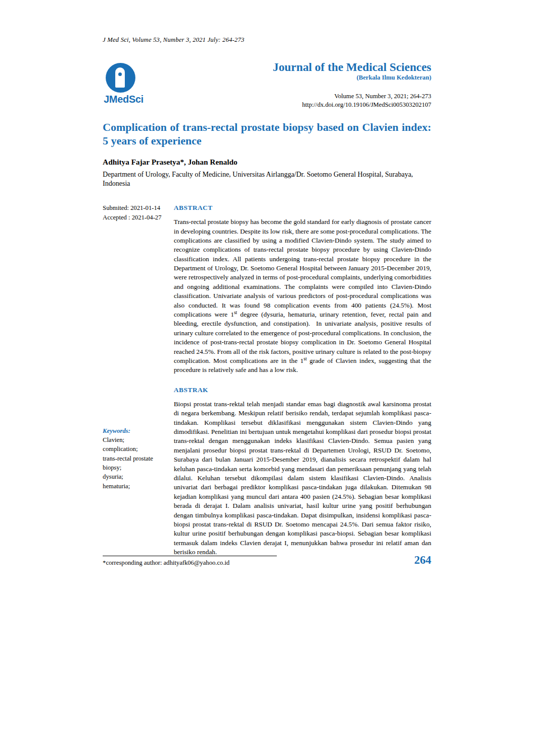J Med Sci, Volume 53, Number 3, 2021 July: 264-273
JMedSci
Journal of the Medical Sciences
(Berkala Ilmu Kedokteran)
Volume 53, Number 3, 2021; 264-273
http://dx.doi.org/10.19106/JMedSci005303202107
Complication of trans-rectal prostate biopsy based on Clavien index: 5 years of experience
Adhitya Fajar Prasetya*, Johan Renaldo
Department of Urology, Faculty of Medicine, Universitas Airlangga/Dr. Soetomo General Hospital, Surabaya, Indonesia
Submited: 2021-01-14
Accepted : 2021-04-27
ABSTRACT
Trans-rectal prostate biopsy has become the gold standard for early diagnosis of prostate cancer in developing countries. Despite its low risk, there are some post-procedural complications. The complications are classified by using a modified Clavien-Dindo system. The study aimed to recognize complications of trans-rectal prostate biopsy procedure by using Clavien-Dindo classification index. All patients undergoing trans-rectal prostate biopsy procedure in the Department of Urology, Dr. Soetomo General Hospital between January 2015-December 2019, were retrospectively analyzed in terms of post-procedural complaints, underlying comorbidities and ongoing additional examinations. The complaints were compiled into Clavien-Dindo classification. Univariate analysis of various predictors of post-procedural complications was also conducted. It was found 98 complication events from 400 patients (24.5%). Most complications were 1st degree (dysuria, hematuria, urinary retention, fever, rectal pain and bleeding, erectile dysfunction, and constipation). In univariate analysis, positive results of urinary culture correlated to the emergence of post-procedural complications. In conclusion, the incidence of post-trans-rectal prostate biopsy complication in Dr. Soetomo General Hospital reached 24.5%. From all of the risk factors, positive urinary culture is related to the post-biopsy complication. Most complications are in the 1st grade of Clavien index, suggesting that the procedure is relatively safe and has a low risk.
ABSTRAK
Keywords:
Clavien;
complication;
trans-rectal prostate biopsy;
dysuria;
hematuria;
Biopsi prostat trans-rektal telah menjadi standar emas bagi diagnostik awal karsinoma prostat di negara berkembang. Meskipun relatif berisiko rendah, terdapat sejumlah komplikasi pasca-tindakan. Komplikasi tersebut diklasifikasi menggunakan sistem Clavien-Dindo yang dimodifikasi. Penelitian ini bertujuan untuk mengetahui komplikasi dari prosedur biopsi prostat trans-rektal dengan menggunakan indeks klasifikasi Clavien-Dindo. Semua pasien yang menjalani prosedur biopsi prostat trans-rektal di Departemen Urologi, RSUD Dr. Soetomo, Surabaya dari bulan Januari 2015-Desember 2019, dianalisis secara retrospektif dalam hal keluhan pasca-tindakan serta komorbid yang mendasari dan pemeriksaan penunjang yang telah dilalui. Keluhan tersebut dikompilasi dalam sistem klasifikasi Clavien-Dindo. Analisis univariat dari berbagai prediktor komplikasi pasca-tindakan juga dilakukan. Ditemukan 98 kejadian komplikasi yang muncul dari antara 400 pasien (24.5%). Sebagian besar komplikasi berada di derajat I. Dalam analisis univariat, hasil kultur urine yang positif berhubungan dengan timbulnya komplikasi pasca-tindakan. Dapat disimpulkan, insidensi komplikasi pasca-biopsi prostat trans-rektal di RSUD Dr. Soetomo mencapai 24.5%. Dari semua faktor risiko, kultur urine positif berhubungan dengan komplikasi pasca-biopsi. Sebagian besar komplikasi termasuk dalam indeks Clavien derajat I, menunjukkan bahwa prosedur ini relatif aman dan berisiko rendah.
*corresponding author: adhityafk06@yahoo.co.id
264